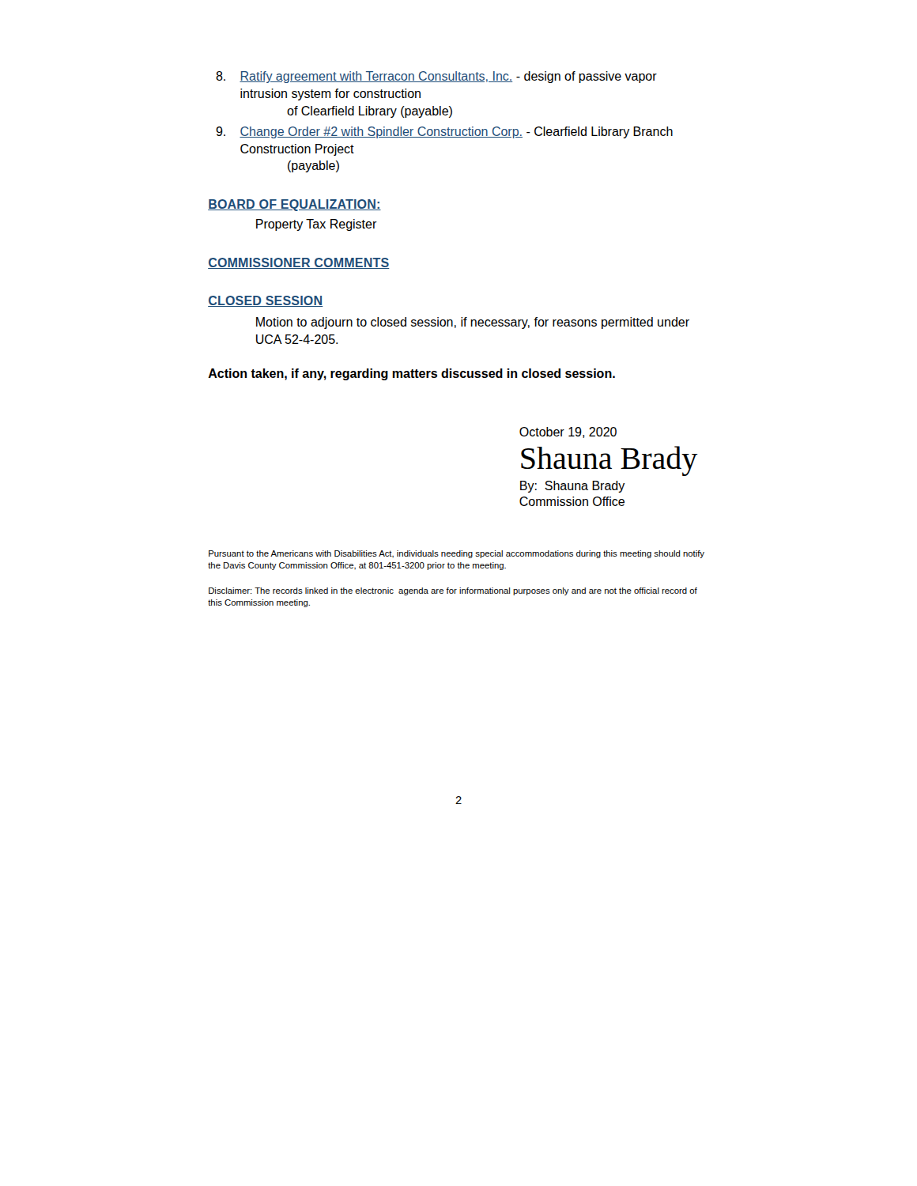8. Ratify agreement with Terracon Consultants, Inc. - design of passive vapor intrusion system for construction of Clearfield Library (payable)
9. Change Order #2 with Spindler Construction Corp. - Clearfield Library Branch Construction Project (payable)
BOARD OF EQUALIZATION:
Property Tax Register
COMMISSIONER COMMENTS
CLOSED SESSION
Motion to adjourn to closed session, if necessary, for reasons permitted under UCA 52-4-205.
Action taken, if any, regarding matters discussed in closed session.
October 19, 2020
Shauna Brady
By: Shauna Brady
Commission Office
Pursuant to the Americans with Disabilities Act, individuals needing special accommodations during this meeting should notify the Davis County Commission Office, at 801-451-3200 prior to the meeting.
Disclaimer: The records linked in the electronic agenda are for informational purposes only and are not the official record of this Commission meeting.
2